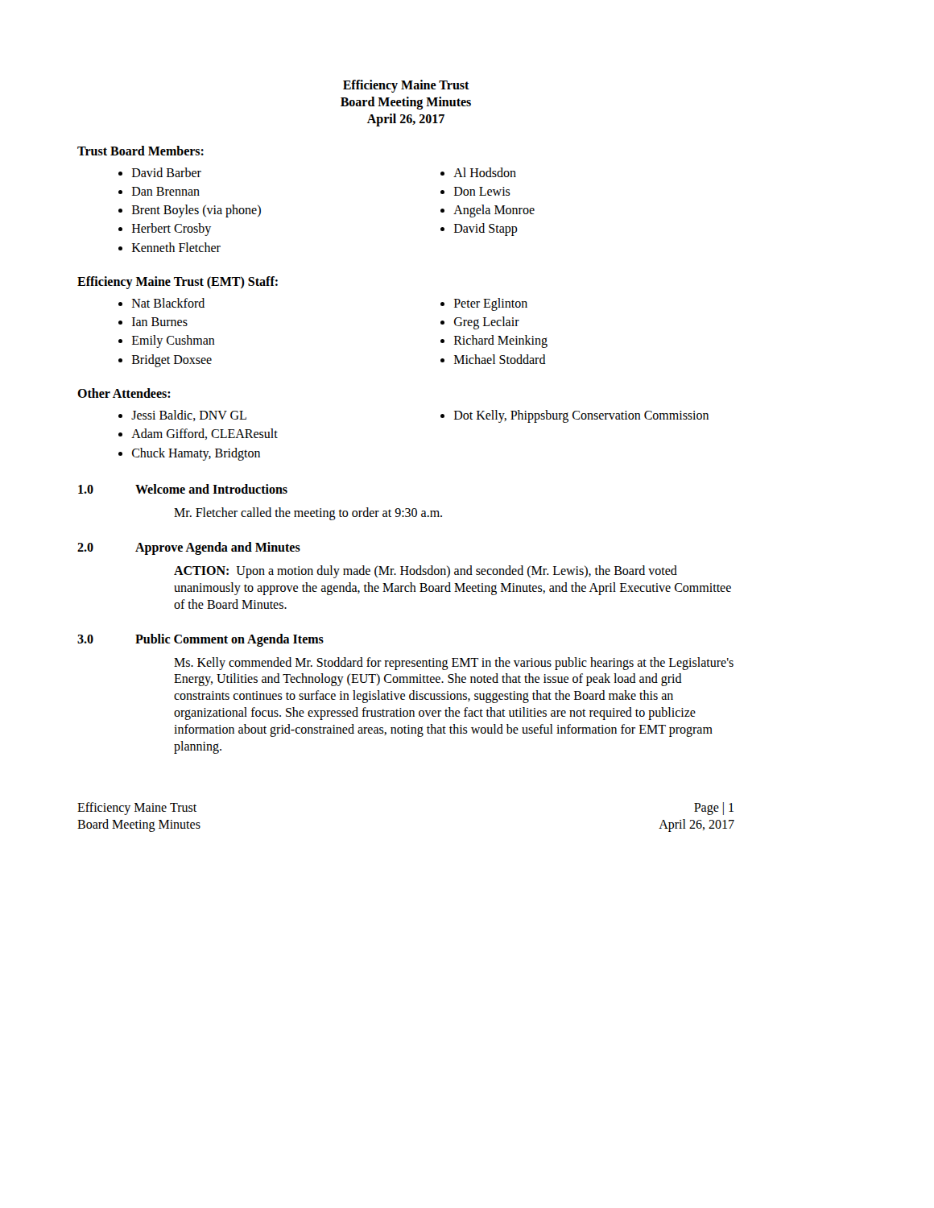Efficiency Maine Trust
Board Meeting Minutes
April 26, 2017
Trust Board Members:
David Barber
Dan Brennan
Brent Boyles (via phone)
Herbert Crosby
Kenneth Fletcher
Al Hodsdon
Don Lewis
Angela Monroe
David Stapp
Efficiency Maine Trust (EMT) Staff:
Nat Blackford
Ian Burnes
Emily Cushman
Bridget Doxsee
Peter Eglinton
Greg Leclair
Richard Meinking
Michael Stoddard
Other Attendees:
Jessi Baldic, DNV GL
Adam Gifford, CLEAResult
Chuck Hamaty, Bridgton
Dot Kelly, Phippsburg Conservation Commission
1.0
Welcome and Introductions
Mr. Fletcher called the meeting to order at 9:30 a.m.
2.0
Approve Agenda and Minutes
ACTION: Upon a motion duly made (Mr. Hodsdon) and seconded (Mr. Lewis), the Board voted unanimously to approve the agenda, the March Board Meeting Minutes, and the April Executive Committee of the Board Minutes.
3.0
Public Comment on Agenda Items
Ms. Kelly commended Mr. Stoddard for representing EMT in the various public hearings at the Legislature's Energy, Utilities and Technology (EUT) Committee. She noted that the issue of peak load and grid constraints continues to surface in legislative discussions, suggesting that the Board make this an organizational focus. She expressed frustration over the fact that utilities are not required to publicize information about grid-constrained areas, noting that this would be useful information for EMT program planning.
Efficiency Maine Trust
Board Meeting Minutes
Page | 1
April 26, 2017